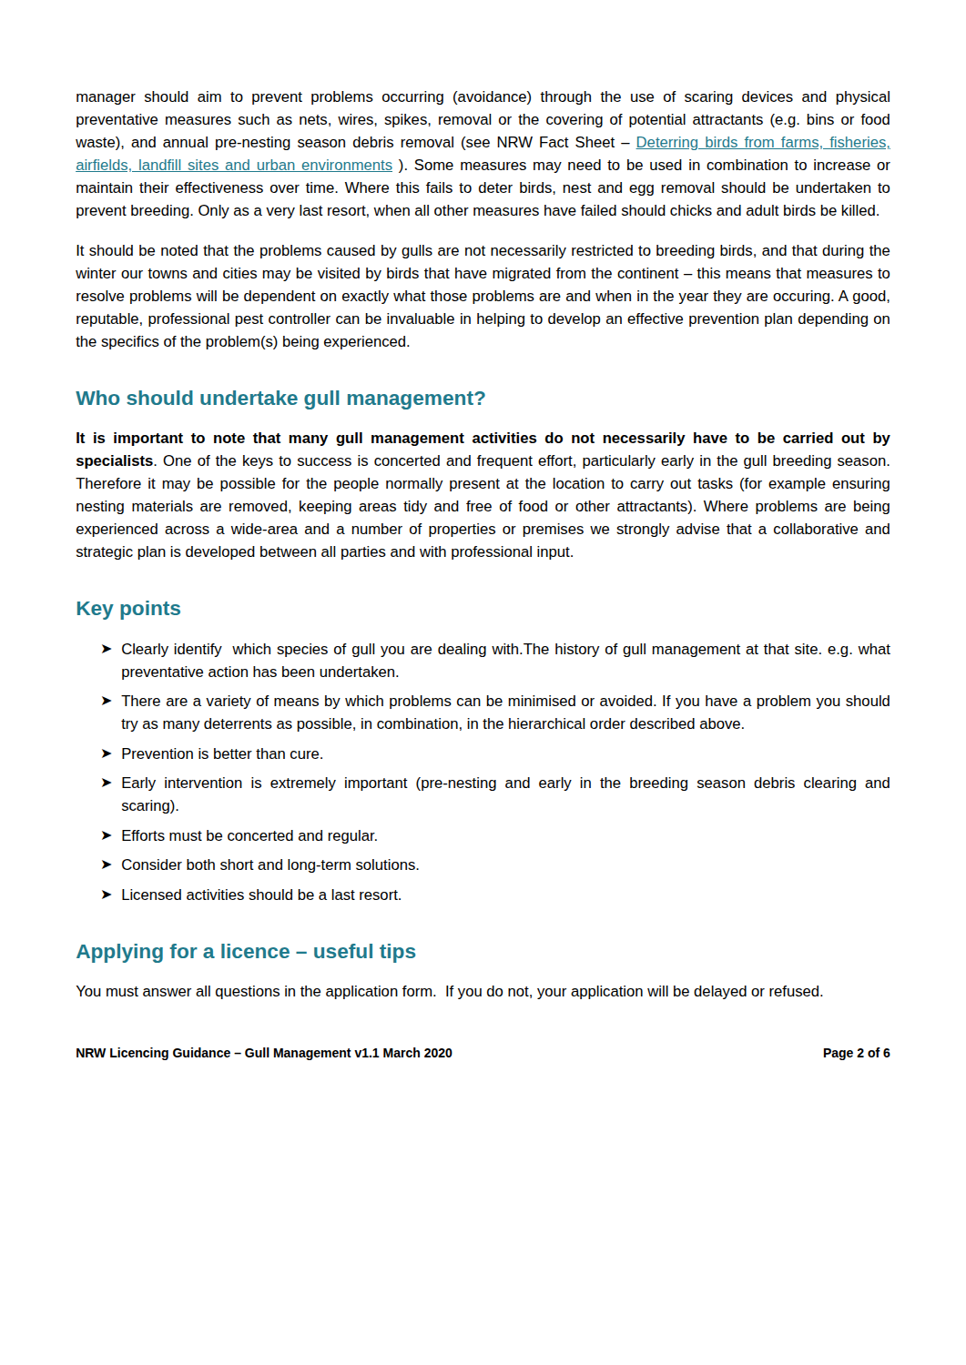manager should aim to prevent problems occurring (avoidance) through the use of scaring devices and physical preventative measures such as nets, wires, spikes, removal or the covering of potential attractants (e.g. bins or food waste), and annual pre-nesting season debris removal (see NRW Fact Sheet – Deterring birds from farms, fisheries, airfields, landfill sites and urban environments ). Some measures may need to be used in combination to increase or maintain their effectiveness over time. Where this fails to deter birds, nest and egg removal should be undertaken to prevent breeding. Only as a very last resort, when all other measures have failed should chicks and adult birds be killed.
It should be noted that the problems caused by gulls are not necessarily restricted to breeding birds, and that during the winter our towns and cities may be visited by birds that have migrated from the continent – this means that measures to resolve problems will be dependent on exactly what those problems are and when in the year they are occuring. A good, reputable, professional pest controller can be invaluable in helping to develop an effective prevention plan depending on the specifics of the problem(s) being experienced.
Who should undertake gull management?
It is important to note that many gull management activities do not necessarily have to be carried out by specialists. One of the keys to success is concerted and frequent effort, particularly early in the gull breeding season. Therefore it may be possible for the people normally present at the location to carry out tasks (for example ensuring nesting materials are removed, keeping areas tidy and free of food or other attractants). Where problems are being experienced across a wide-area and a number of properties or premises we strongly advise that a collaborative and strategic plan is developed between all parties and with professional input.
Key points
Clearly identify which species of gull you are dealing with.The history of gull management at that site. e.g. what preventative action has been undertaken.
There are a variety of means by which problems can be minimised or avoided. If you have a problem you should try as many deterrents as possible, in combination, in the hierarchical order described above.
Prevention is better than cure.
Early intervention is extremely important (pre-nesting and early in the breeding season debris clearing and scaring).
Efforts must be concerted and regular.
Consider both short and long-term solutions.
Licensed activities should be a last resort.
Applying for a licence – useful tips
You must answer all questions in the application form. If you do not, your application will be delayed or refused.
NRW Licencing Guidance – Gull Management v1.1 March 2020 Page 2 of 6